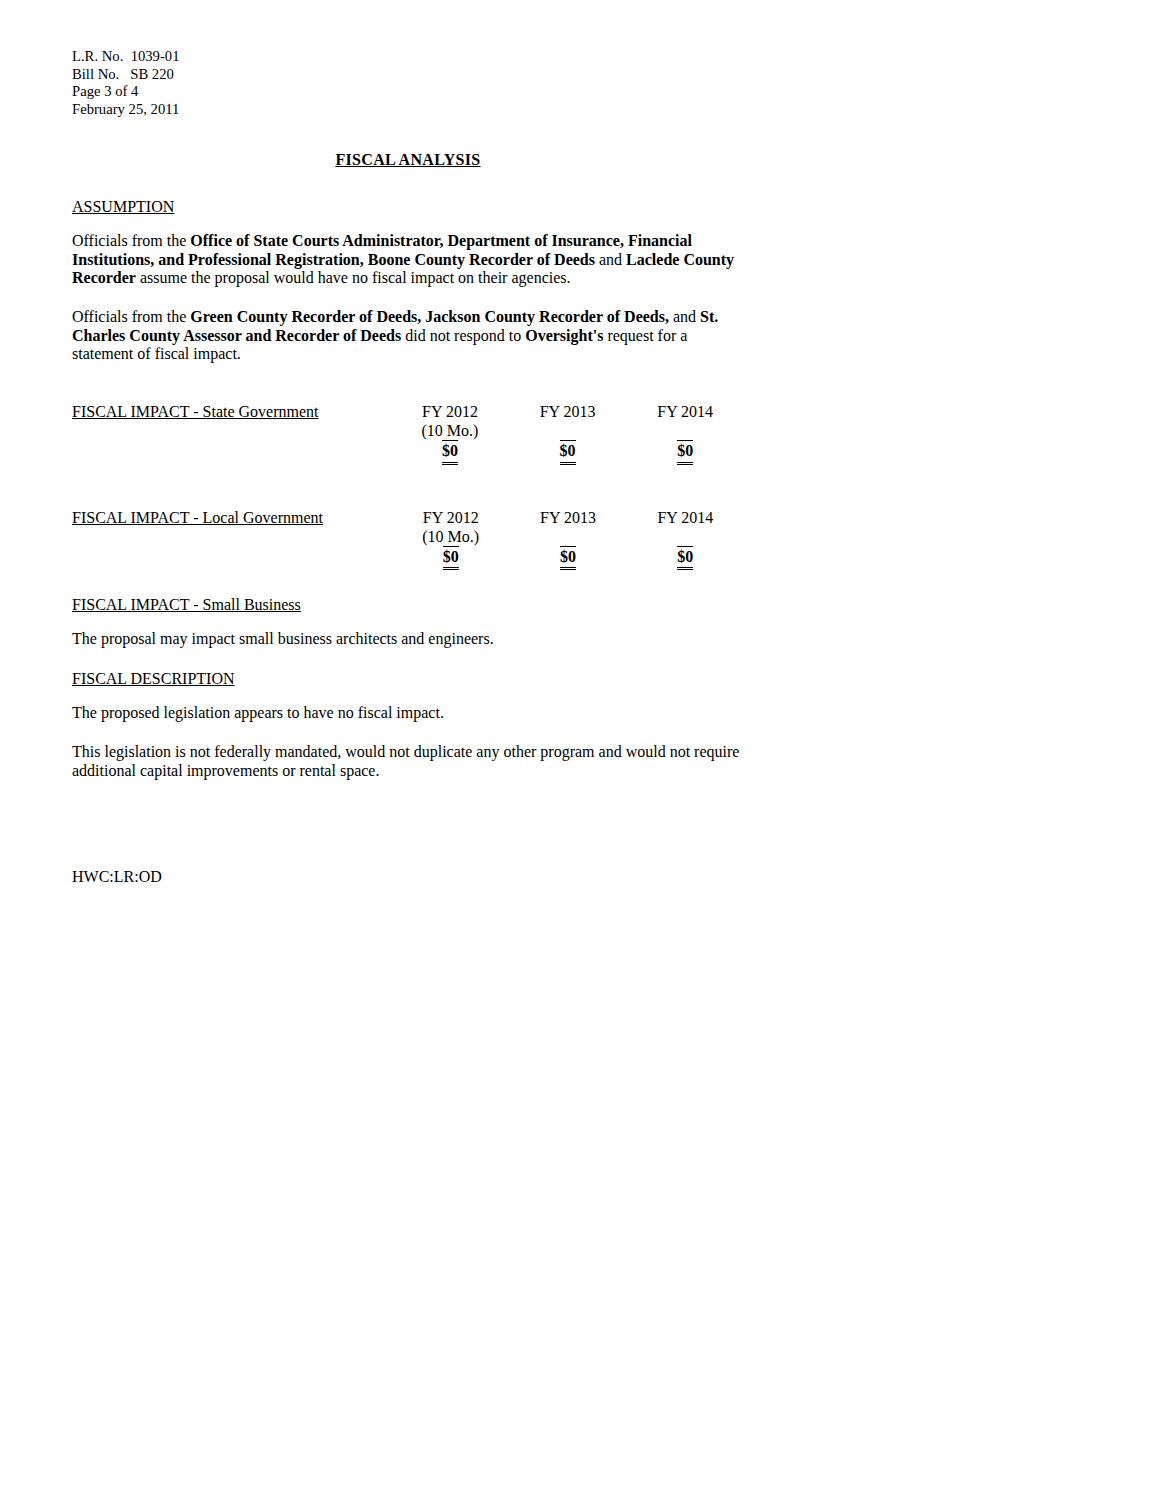L.R. No. 1039-01
Bill No. SB 220
Page 3 of 4
February 25, 2011
FISCAL ANALYSIS
ASSUMPTION
Officials from the Office of State Courts Administrator, Department of Insurance, Financial Institutions, and Professional Registration, Boone County Recorder of Deeds and Laclede County Recorder assume the proposal would have no fiscal impact on their agencies.
Officials from the Green County Recorder of Deeds, Jackson County Recorder of Deeds, and St. Charles County Assessor and Recorder of Deeds did not respond to Oversight's request for a statement of fiscal impact.
| FISCAL IMPACT - State Government | FY 2012 (10 Mo.) | FY 2013 | FY 2014 |
| | $0 | $0 | $0 |
| FISCAL IMPACT - Local Government | FY 2012 (10 Mo.) | FY 2013 | FY 2014 |
| | $0 | $0 | $0 |
FISCAL IMPACT - Small Business
The proposal may impact small business architects and engineers.
FISCAL DESCRIPTION
The proposed legislation appears to have no fiscal impact.
This legislation is not federally mandated, would not duplicate any other program and would not require additional capital improvements or rental space.
HWC:LR:OD